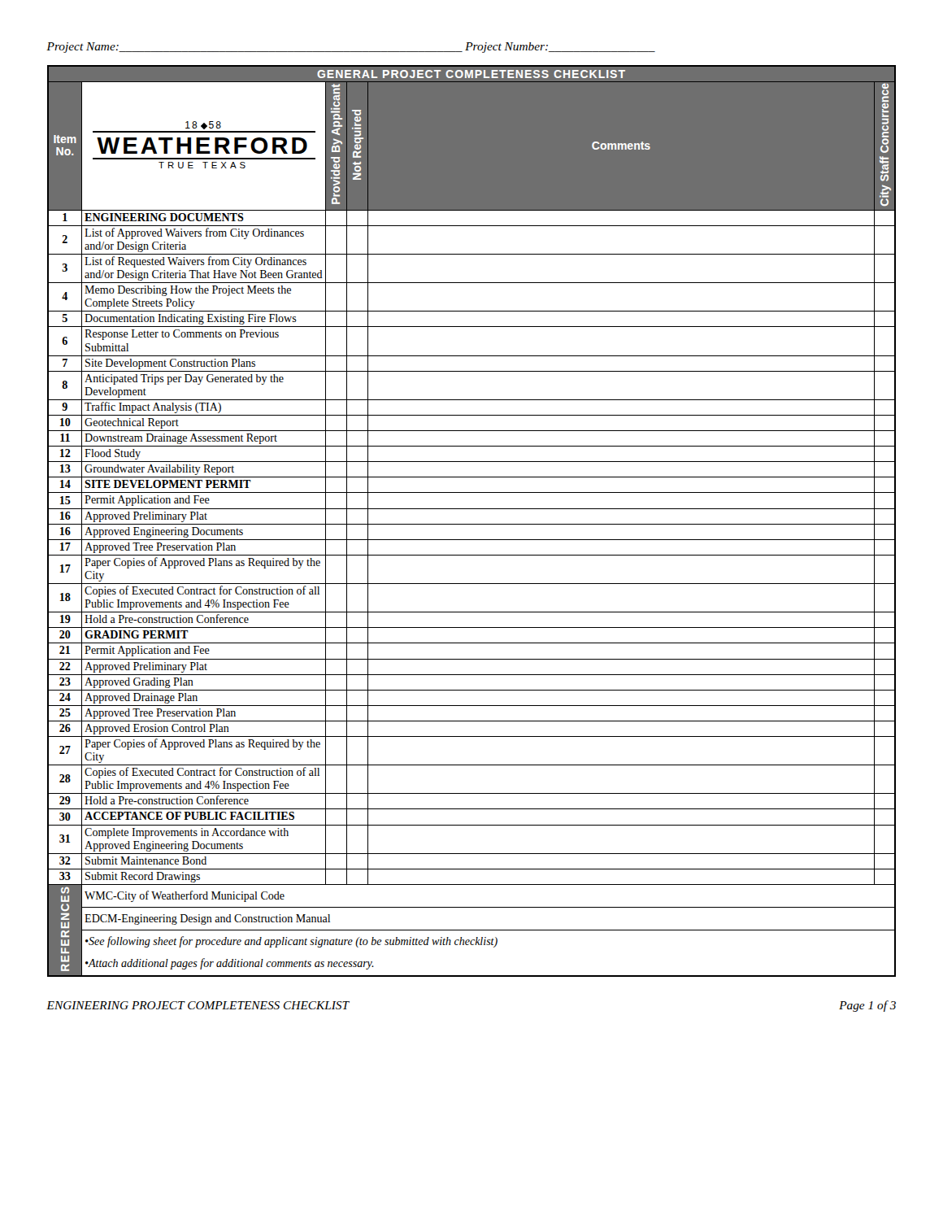Project Name:_______________________________________________________ Project Number:_________________
| GENERAL PROJECT COMPLETENESS CHECKLIST |
| Item No. | 18 58 WEATHERFORD TRUE TEXAS | Provided By Applicant | Not Required | Comments | City Staff Concurrence |
| 1 | Engineering Documents | | | | |
| 2 | List of Approved Waivers from City Ordinances and/or Design Criteria | | | | |
| 3 | List of Requested Waivers from City Ordinances and/or Design Criteria That Have Not Been Granted | | | | |
| 4 | Memo Describing How the Project Meets the Complete Streets Policy | | | | |
| 5 | Documentation Indicating Existing Fire Flows | | | | |
| 6 | Response Letter to Comments on Previous Submittal | | | | |
| 7 | Site Development Construction Plans | | | | |
| 8 | Anticipated Trips per Day Generated by the Development | | | | |
| 9 | Traffic Impact Analysis (TIA) | | | | |
| 10 | Geotechnical Report | | | | |
| 11 | Downstream Drainage Assessment Report | | | | |
| 12 | Flood Study | | | | |
| 13 | Groundwater Availability Report | | | | |
| 14 | Site Development Permit | | | | |
| 15 | Permit Application and Fee | | | | |
| 16 | Approved Preliminary Plat | | | | |
| 16 | Approved Engineering Documents | | | | |
| 17 | Approved Tree Preservation Plan | | | | |
| 17 | Paper Copies of Approved Plans as Required by the City | | | | |
| 18 | Copies of Executed Contract for Construction of all Public Improvements and 4% Inspection Fee | | | | |
| 19 | Hold a Pre-construction Conference | | | | |
| 20 | Grading Permit | | | | |
| 21 | Permit Application and Fee | | | | |
| 22 | Approved Preliminary Plat | | | | |
| 23 | Approved Grading Plan | | | | |
| 24 | Approved Drainage Plan | | | | |
| 25 | Approved Tree Preservation Plan | | | | |
| 26 | Approved Erosion Control Plan | | | | |
| 27 | Paper Copies of Approved Plans as Required by the City | | | | |
| 28 | Copies of Executed Contract for Construction of all Public Improvements and 4% Inspection Fee | | | | |
| 29 | Hold a Pre-construction Conference | | | | |
| 30 | Acceptance of Public Facilities | | | | |
| 31 | Complete Improvements in Accordance with Approved Engineering Documents | | | | |
| 32 | Submit Maintenance Bond | | | | |
| 33 | Submit Record Drawings | | | | |
| REFERENCES | WMC-City of Weatherford Municipal Code |
| EDCM-Engineering Design and Construction Manual |
| • See following sheet for procedure and applicant signature (to be submitted with checklist) |
| • Attach additional pages for additional comments as necessary. |
Engineering Project Completeness Checklist Page 1 of 3